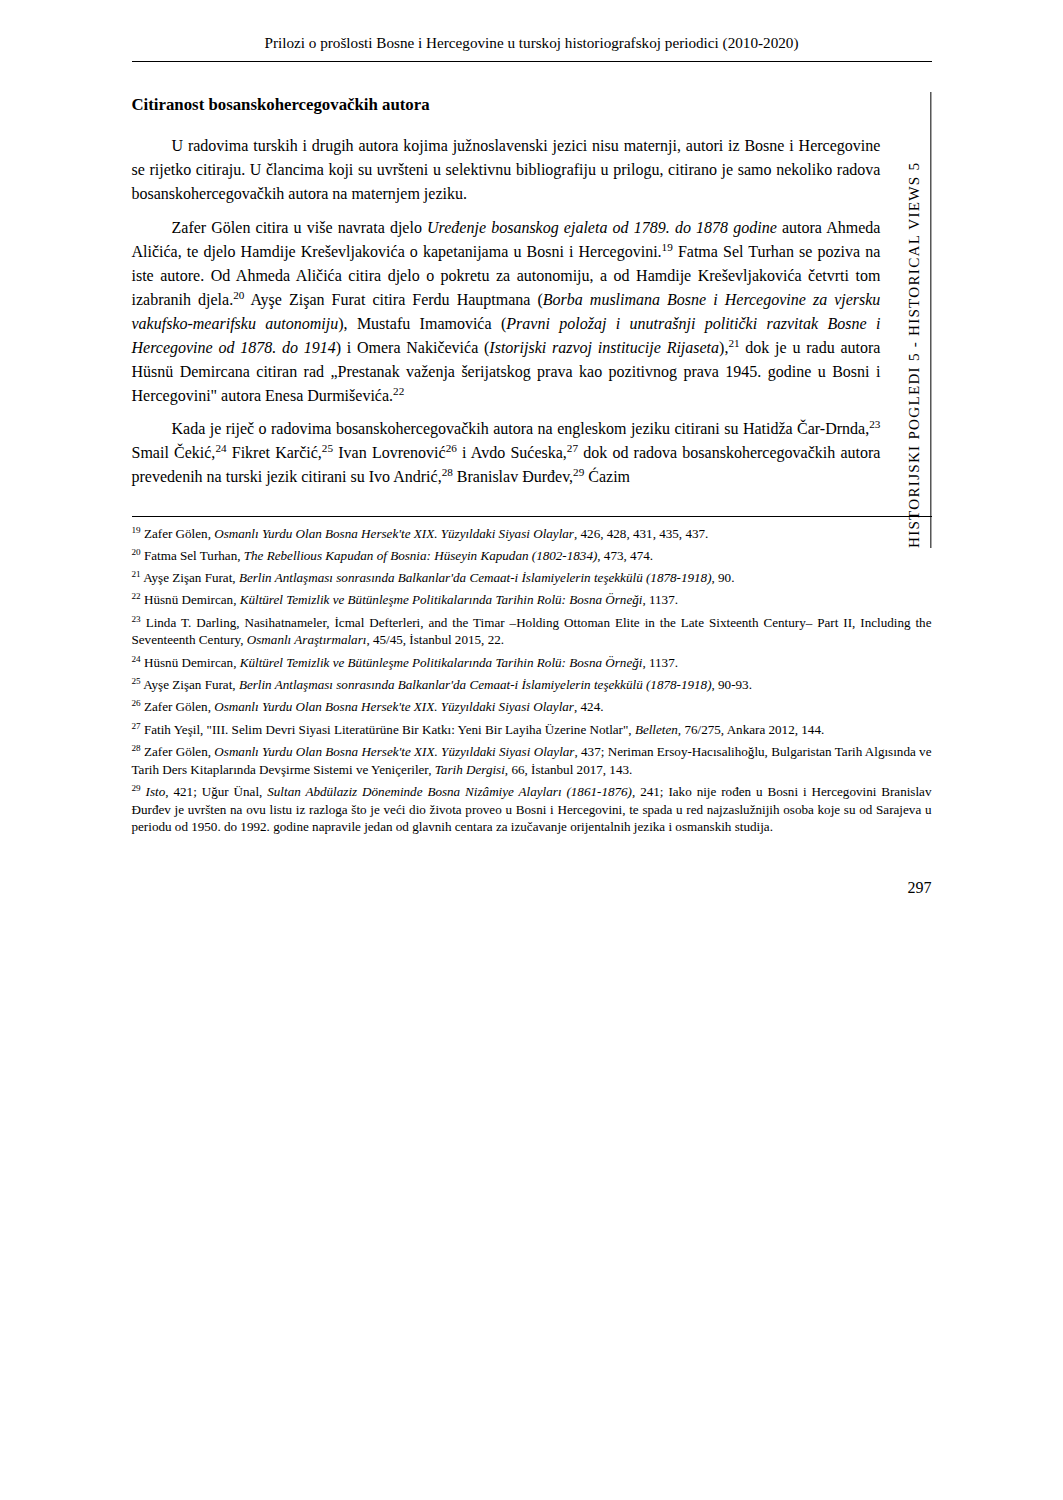Prilozi o prošlosti Bosne i Hercegovine u turskoj historiografskoj periodici (2010-2020)
HISTORIJSKI POGLEDI 5 - HISTORICAL VIEWS 5
Citiranost bosanskohercegovačkih autora
U radovima turskih i drugih autora kojima južnoslavenski jezici nisu maternji, autori iz Bosne i Hercegovine se rijetko citiraju. U člancima koji su uvršteni u selektivnu bibliografiju u prilogu, citirano je samo nekoliko radova bosanskohercegovačkih autora na maternjem jeziku.
Zafer Gölen citira u više navrata djelo Uređenje bosanskog ejaleta od 1789. do 1878 godine autora Ahmeda Aličića, te djelo Hamdije Kreševljakovića o kapetanijama u Bosni i Hercegovini.19 Fatma Sel Turhan se poziva na iste autore. Od Ahmeda Aličića citira djelo o pokretu za autonomiju, a od Hamdije Kreševljakovića četvrti tom izabranih djela.20 Ayşe Zişan Furat citira Ferdu Hauptmana (Borba muslimana Bosne i Hercegovine za vjersku vakufsko-mearifsku autonomiju), Mustafu Imamovića (Pravni položaj i unutrašnji politički razvitak Bosne i Hercegovine od 1878. do 1914) i Omera Nakičevića (Istorijski razvoj institucije Rijaseta),21 dok je u radu autora Hüsnü Demircana citiran rad „Prestanak važenja šerijatskog prava kao pozitivnog prava 1945. godine u Bosni i Hercegovini" autora Enesa Durmiševića.22
Kada je riječ o radovima bosanskohercegovačkih autora na engleskom jeziku citirani su Hatidža Čar-Drnda,23 Smail Čekić,24 Fikret Karčić,25 Ivan Lovrenović26 i Avdo Sućeska,27 dok od radova bosanskohercegovačkih autora prevedenih na turski jezik citirani su Ivo Andrić,28 Branislav Đurđev,29 Ćazim
19 Zafer Gölen, Osmanlı Yurdu Olan Bosna Hersek'te XIX. Yüzyıldaki Siyasi Olaylar, 426, 428, 431, 435, 437.
20 Fatma Sel Turhan, The Rebellious Kapudan of Bosnia: Hüseyin Kapudan (1802-1834), 473, 474.
21 Ayşe Zişan Furat, Berlin Antlaşması sonrasında Balkanlar'da Cemaat-i İslamiyelerin teşekkülü (1878-1918), 90.
22 Hüsnü Demircan, Kültürel Temizlik ve Bütünleşme Politikalarında Tarihin Rolü: Bosna Örneği, 1137.
23 Linda T. Darling, Nasihatnameler, İcmal Defterleri, and the Timar –Holding Ottoman Elite in the Late Sixteenth Century– Part II, Including the Seventeenth Century, Osmanlı Araştırmaları, 45/45, İstanbul 2015, 22.
24 Hüsnü Demircan, Kültürel Temizlik ve Bütünleşme Politikalarında Tarihin Rolü: Bosna Örneği, 1137.
25 Ayşe Zişan Furat, Berlin Antlaşması sonrasında Balkanlar'da Cemaat-i İslamiyelerin teşekkülü (1878-1918), 90-93.
26 Zafer Gölen, Osmanlı Yurdu Olan Bosna Hersek'te XIX. Yüzyıldaki Siyasi Olaylar, 424.
27 Fatih Yeşil, "III. Selim Devri Siyasi Literatürüne Bir Katkı: Yeni Bir Layiha Üzerine Notlar", Belleten, 76/275, Ankara 2012, 144.
28 Zafer Gölen, Osmanlı Yurdu Olan Bosna Hersek'te XIX. Yüzyıldaki Siyasi Olaylar, 437; Neriman Ersoy-Hacısalihoğlu, Bulgaristan Tarih Algısında ve Tarih Ders Kitaplarında Devşirme Sistemi ve Yeniçeriler, Tarih Dergisi, 66, İstanbul 2017, 143.
29 Isto, 421; Uğur Ünal, Sultan Abdülaziz Döneminde Bosna Nizâmiye Alayları (1861-1876), 241; Iako nije rođen u Bosni i Hercegovini Branislav Đurđev je uvršten na ovu listu iz razloga što je veći dio života proveo u Bosni i Hercegovini, te spada u red najzaslužnijih osoba koje su od Sarajeva u periodu od 1950. do 1992. godine napravile jedan od glavnih centara za izučavanje orijentalnih jezika i osmanskih studija.
297